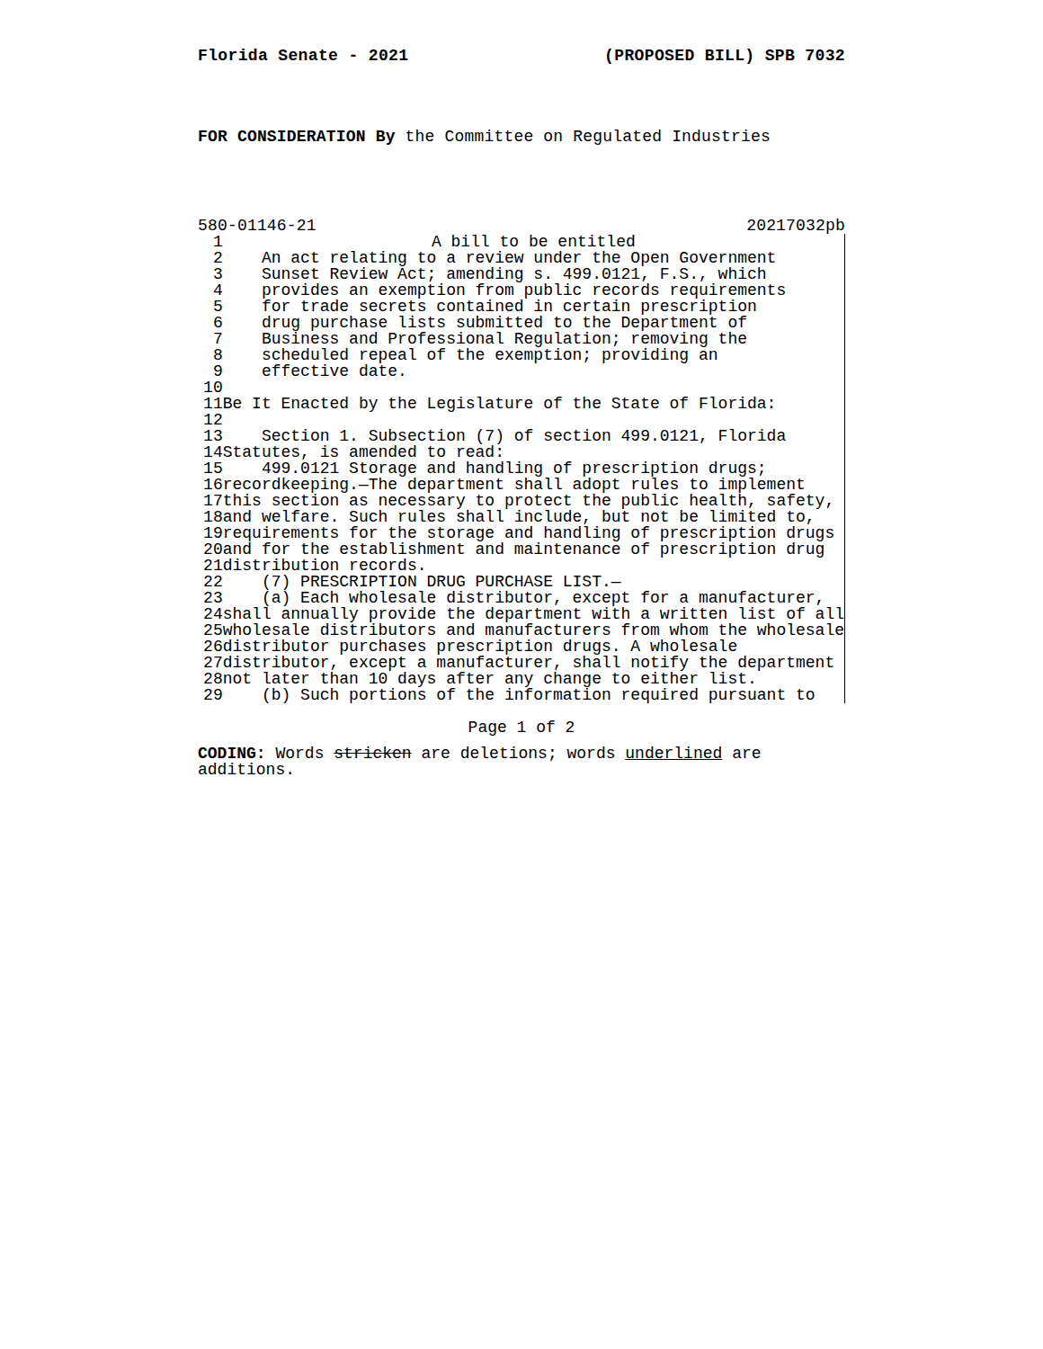Florida Senate - 2021
(PROPOSED BILL) SPB 7032
FOR CONSIDERATION By the Committee on Regulated Industries
580-01146-21 20217032pb
| 1 | A bill to be entitled |
| 2 | An act relating to a review under the Open Government |
| 3 | Sunset Review Act; amending s. 499.0121, F.S., which |
| 4 | provides an exemption from public records requirements |
| 5 | for trade secrets contained in certain prescription |
| 6 | drug purchase lists submitted to the Department of |
| 7 | Business and Professional Regulation; removing the |
| 8 | scheduled repeal of the exemption; providing an |
| 9 | effective date. |
| 10 | |
| 11 | Be It Enacted by the Legislature of the State of Florida: |
| 12 | |
| 13 | Section 1. Subsection (7) of section 499.0121, Florida |
| 14 | Statutes, is amended to read: |
| 15 | 499.0121 Storage and handling of prescription drugs; |
| 16 | recordkeeping.—The department shall adopt rules to implement |
| 17 | this section as necessary to protect the public health, safety, |
| 18 | and welfare. Such rules shall include, but not be limited to, |
| 19 | requirements for the storage and handling of prescription drugs |
| 20 | and for the establishment and maintenance of prescription drug |
| 21 | distribution records. |
| 22 | (7) PRESCRIPTION DRUG PURCHASE LIST.— |
| 23 | (a) Each wholesale distributor, except for a manufacturer, |
| 24 | shall annually provide the department with a written list of all |
| 25 | wholesale distributors and manufacturers from whom the wholesale |
| 26 | distributor purchases prescription drugs. A wholesale |
| 27 | distributor, except a manufacturer, shall notify the department |
| 28 | not later than 10 days after any change to either list. |
| 29 | (b) Such portions of the information required pursuant to |
Page 1 of 2
CODING: Words stricken are deletions; words underlined are additions.